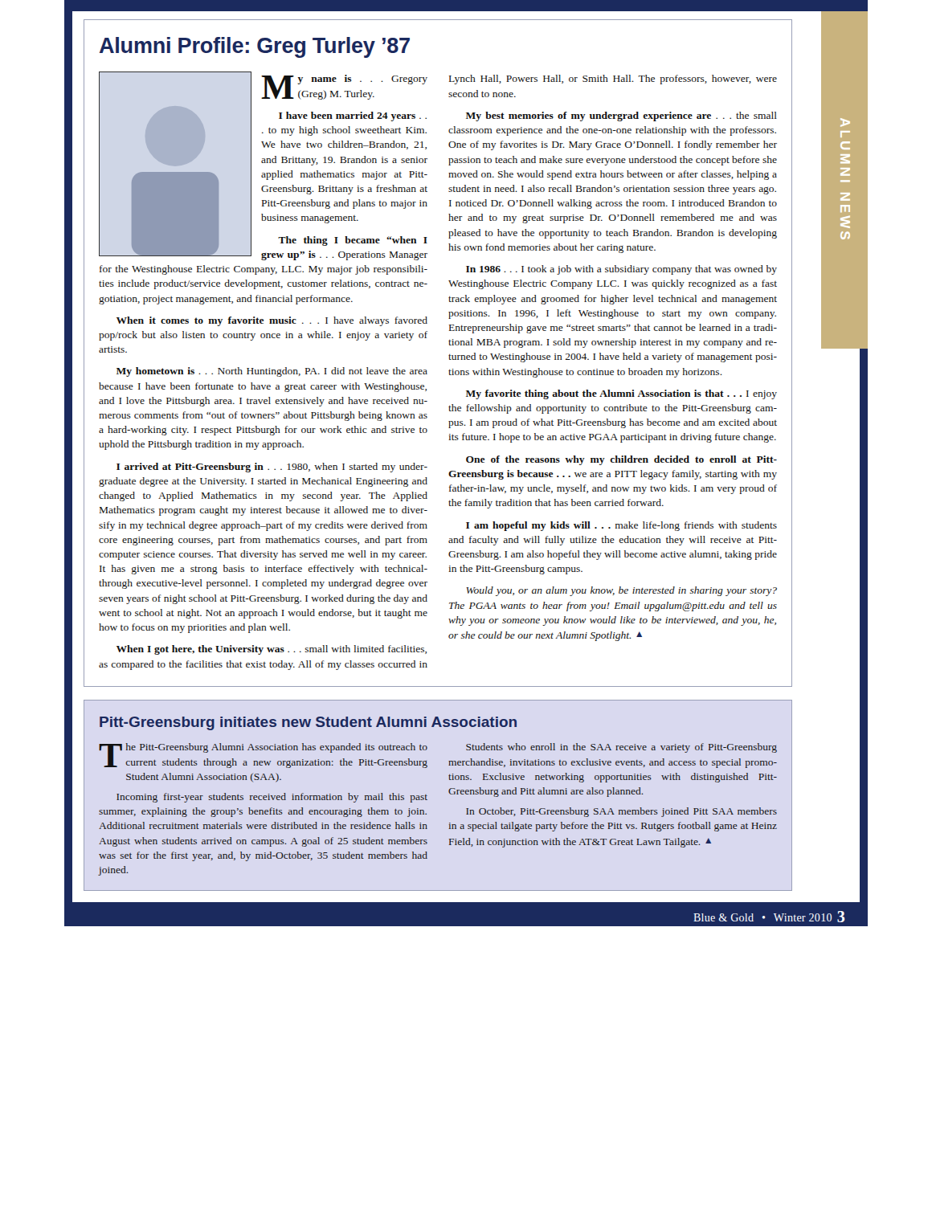ALUMNI NEWS
Alumni Profile: Greg Turley ’87
My name is . . . Gregory (Greg) M. Turley.
I have been married 24 years . . . to my high school sweetheart Kim. We have two children–Brandon, 21, and Brittany, 19. Brandon is a senior applied mathematics major at Pitt-Greensburg. Brittany is a freshman at Pitt-Greensburg and plans to major in business management.
The thing I became “when I grew up” is . . . Operations Manager for the Westinghouse Electric Company, LLC. My major job responsibilities include product/service development, customer relations, contract negotiation, project management, and financial performance.
When it comes to my favorite music . . . I have always favored pop/rock but also listen to country once in a while. I enjoy a variety of artists.
My hometown is . . . North Huntingdon, PA. I did not leave the area because I have been fortunate to have a great career with Westinghouse, and I love the Pittsburgh area. I travel extensively and have received numerous comments from “out of towners” about Pittsburgh being known as a hard-working city. I respect Pittsburgh for our work ethic and strive to uphold the Pittsburgh tradition in my approach.
I arrived at Pitt-Greensburg in . . . 1980, when I started my undergraduate degree at the University. I started in Mechanical Engineering and changed to Applied Mathematics in my second year. The Applied Mathematics program caught my interest because it allowed me to diversify in my technical degree approach–part of my credits were derived from core engineering courses, part from mathematics courses, and part from computer science courses. That diversity has served me well in my career. It has given me a strong basis to interface effectively with technical- through executive-level personnel. I completed my undergrad degree over seven years of night school at Pitt-Greensburg. I worked during the day and went to school at night. Not an approach I would endorse, but it taught me how to focus on my priorities and plan well.
When I got here, the University was . . . small with limited facilities, as compared to the facilities that exist today. All of my classes occurred in Lynch Hall, Powers Hall, or Smith Hall. The professors, however, were second to none.
My best memories of my undergrad experience are . . . the small classroom experience and the one-on-one relationship with the professors. One of my favorites is Dr. Mary Grace O’Donnell. I fondly remember her passion to teach and make sure everyone understood the concept before she moved on. She would spend extra hours between or after classes, helping a student in need. I also recall Brandon’s orientation session three years ago. I noticed Dr. O’Donnell walking across the room. I introduced Brandon to her and to my great surprise Dr. O’Donnell remembered me and was pleased to have the opportunity to teach Brandon. Brandon is developing his own fond memories about her caring nature.
In 1986 . . . I took a job with a subsidiary company that was owned by Westinghouse Electric Company LLC. I was quickly recognized as a fast track employee and groomed for higher level technical and management positions. In 1996, I left Westinghouse to start my own company. Entrepreneurship gave me “street smarts” that cannot be learned in a traditional MBA program. I sold my ownership interest in my company and returned to Westinghouse in 2004. I have held a variety of management positions within Westinghouse to continue to broaden my horizons.
My favorite thing about the Alumni Association is that . . . I enjoy the fellowship and opportunity to contribute to the Pitt-Greensburg campus. I am proud of what Pitt-Greensburg has become and am excited about its future. I hope to be an active PGAA participant in driving future change.
One of the reasons why my children decided to enroll at Pitt-Greensburg is because . . . we are a PITT legacy family, starting with my father-in-law, my uncle, myself, and now my two kids. I am very proud of the family tradition that has been carried forward.
I am hopeful my kids will . . . make life-long friends with students and faculty and will fully utilize the education they will receive at Pitt-Greensburg. I am also hopeful they will become active alumni, taking pride in the Pitt-Greensburg campus.
Would you, or an alum you know, be interested in sharing your story? The PGAA wants to hear from you! Email upgalum@pitt.edu and tell us why you or someone you know would like to be interviewed, and you, he, or she could be our next Alumni Spotlight. ▲
Pitt-Greensburg initiates new Student Alumni Association
The Pitt-Greensburg Alumni Association has expanded its outreach to current students through a new organization: the Pitt-Greensburg Student Alumni Association (SAA).
Incoming first-year students received information by mail this past summer, explaining the group’s benefits and encouraging them to join. Additional recruitment materials were distributed in the residence halls in August when students arrived on campus. A goal of 25 student members was set for the first year, and, by mid-October, 35 student members had joined.
Students who enroll in the SAA receive a variety of Pitt-Greensburg merchandise, invitations to exclusive events, and access to special promotions. Exclusive networking opportunities with distinguished Pitt-Greensburg and Pitt alumni are also planned.
In October, Pitt-Greensburg SAA members joined Pitt SAA members in a special tailgate party before the Pitt vs. Rutgers football game at Heinz Field, in conjunction with the AT&T Great Lawn Tailgate. ▲
Blue & Gold • Winter 20103